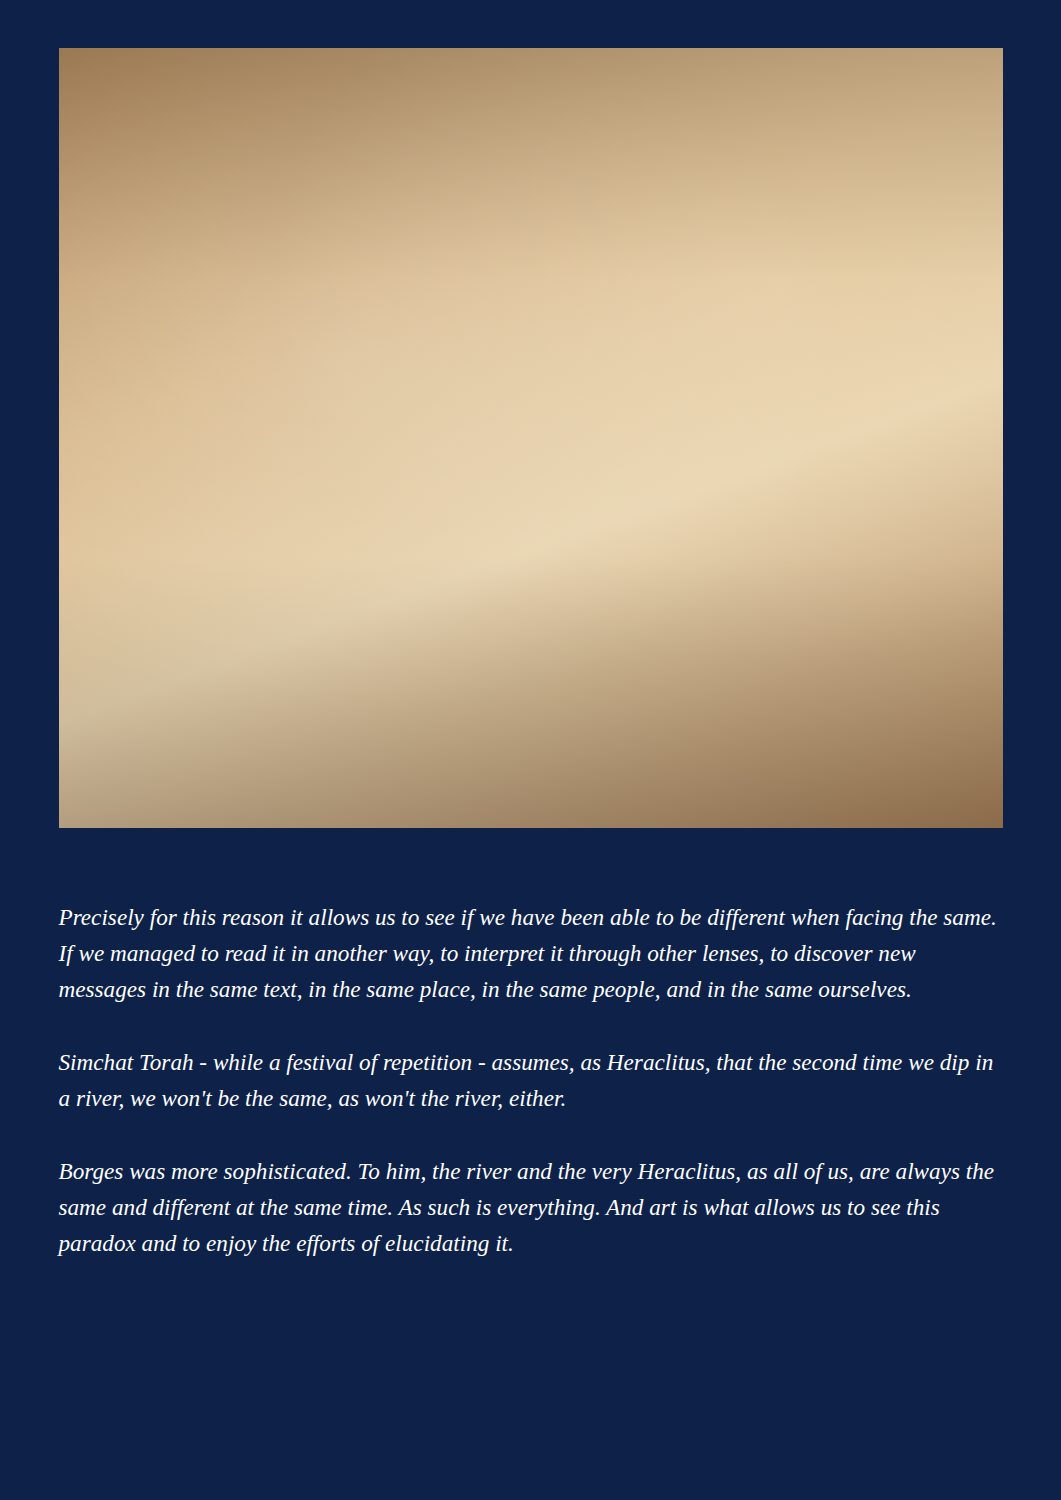Precisely for this reason it allows us to see if we have been able to be different when facing the same. If we managed to read it in another way, to interpret it through other lenses, to discover new messages in the same text, in the same place, in the same people, and in the same ourselves.
Simchat Torah - while a festival of repetition - assumes, as Heraclitus, that the second time we dip in a river, we won't be the same, as won't the river, either.
Borges was more sophisticated. To him, the river and the very Heraclitus, as all of us, are always the same and different at the same time. As such is everything. And art is what allows us to see this paradox and to enjoy the efforts of elucidating it.